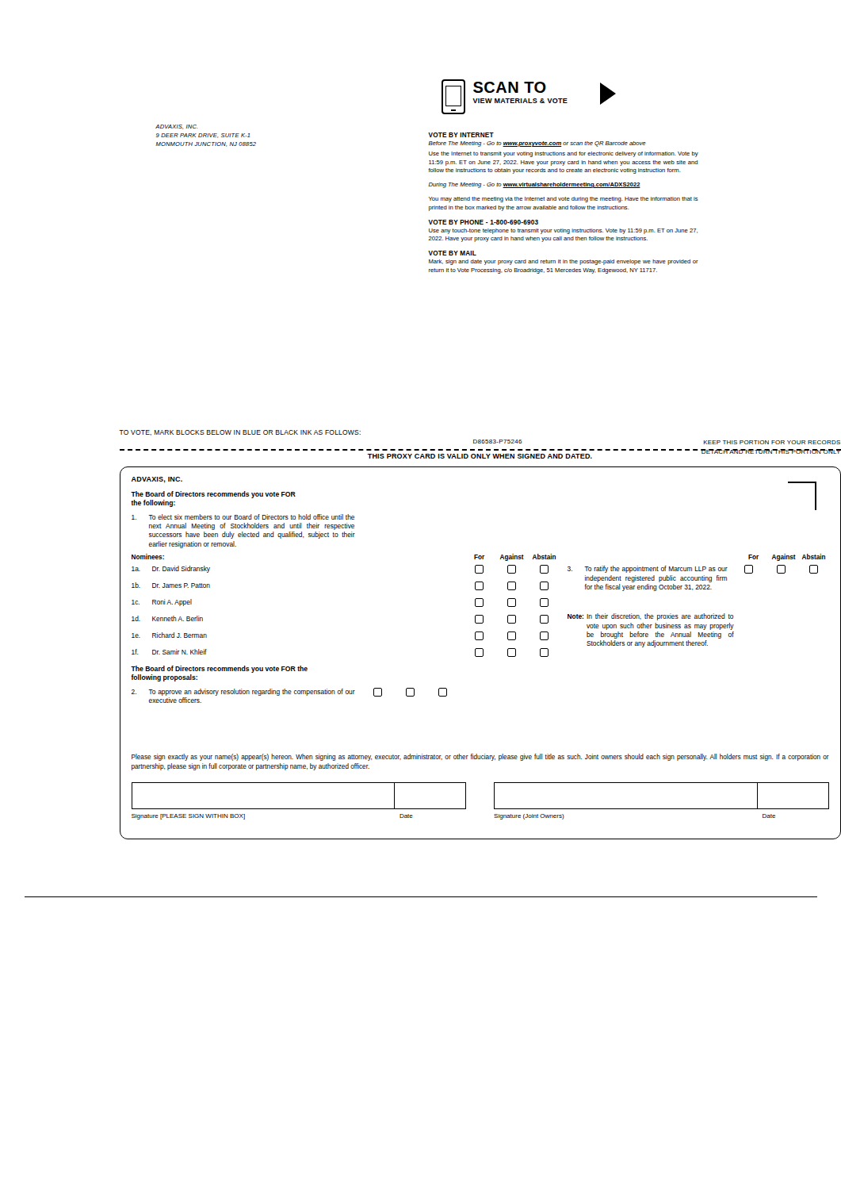ADVAXIS, INC.
9 DEER PARK DRIVE, SUITE K-1
MONMOUTH JUNCTION, NJ 08852
SCAN TO
VIEW MATERIALS & VOTE
VOTE BY INTERNET
Before The Meeting - Go to www.proxyvote.com or scan the QR Barcode above
Use the Internet to transmit your voting instructions and for electronic delivery of information. Vote by 11:59 p.m. ET on June 27, 2022. Have your proxy card in hand when you access the web site and follow the instructions to obtain your records and to create an electronic voting instruction form.
During The Meeting - Go to www.virtualshareholdermeeting.com/ADXS2022
You may attend the meeting via the Internet and vote during the meeting. Have the information that is printed in the box marked by the arrow available and follow the instructions.
VOTE BY PHONE - 1-800-690-6903
Use any touch-tone telephone to transmit your voting instructions. Vote by 11:59 p.m. ET on June 27, 2022. Have your proxy card in hand when you call and then follow the instructions.
VOTE BY MAIL
Mark, sign and date your proxy card and return it in the postage-paid envelope we have provided or return it to Vote Processing, c/o Broadridge, 51 Mercedes Way, Edgewood, NY 11717.
TO VOTE, MARK BLOCKS BELOW IN BLUE OR BLACK INK AS FOLLOWS:
D86583-P75246
KEEP THIS PORTION FOR YOUR RECORDS
DETACH AND RETURN THIS PORTION ONLY
THIS PROXY CARD IS VALID ONLY WHEN SIGNED AND DATED.
ADVAXIS, INC.
The Board of Directors recommends you vote FOR
the following:
1.
To elect six members to our Board of Directors to hold office until the next Annual Meeting of Stockholders and until their respective successors have been duly elected and qualified, subject to their earlier resignation or removal.
Nominees:
For Against Abstain
1a.
Dr. David Sidransky
1b.
Dr. James P. Patton
1c.
Roni A. Appel
1d.
Kenneth A. Berlin
1e.
Richard J. Berman
1f.
Dr. Samir N. Khleif
The Board of Directors recommends you vote FOR the
following proposals:
2.
To approve an advisory resolution regarding the compensation of our executive officers.
For Against Abstain
3.
To ratify the appointment of Marcum LLP as our independent registered public accounting firm for the fiscal year ending October 31, 2022.
Note:
In their discretion, the proxies are authorized to vote upon such other business as may properly be brought before the Annual Meeting of Stockholders or any adjournment thereof.
Please sign exactly as your name(s) appear(s) hereon. When signing as attorney, executor, administrator, or other fiduciary, please give full title as such. Joint owners should each sign personally. All holders must sign. If a corporation or partnership, please sign in full corporate or partnership name, by authorized officer.
Signature [PLEASE SIGN WITHIN BOX]
Date
Signature (Joint Owners)
Date